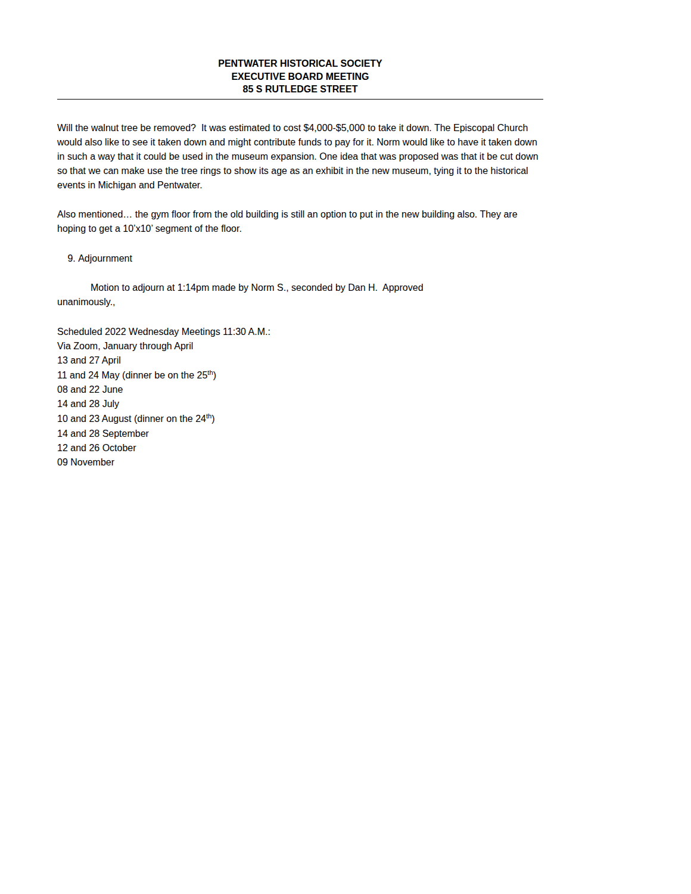PENTWATER HISTORICAL SOCIETY
EXECUTIVE BOARD MEETING
85 S RUTLEDGE STREET
Will the walnut tree be removed? It was estimated to cost $4,000-$5,000 to take it down. The Episcopal Church would also like to see it taken down and might contribute funds to pay for it. Norm would like to have it taken down in such a way that it could be used in the museum expansion. One idea that was proposed was that it be cut down so that we can make use the tree rings to show its age as an exhibit in the new museum, tying it to the historical events in Michigan and Pentwater.
Also mentioned… the gym floor from the old building is still an option to put in the new building also. They are hoping to get a 10’x10’ segment of the floor.
Adjournment
Motion to adjourn at 1:14pm made by Norm S., seconded by Dan H. Approved
unanimously.,
Scheduled 2022 Wednesday Meetings 11:30 A.M.:
Via Zoom, January through April
13 and 27 April
11 and 24 May (dinner be on the 25th)
08 and 22 June
14 and 28 July
10 and 23 August (dinner on the 24th)
14 and 28 September
12 and 26 October
09 November